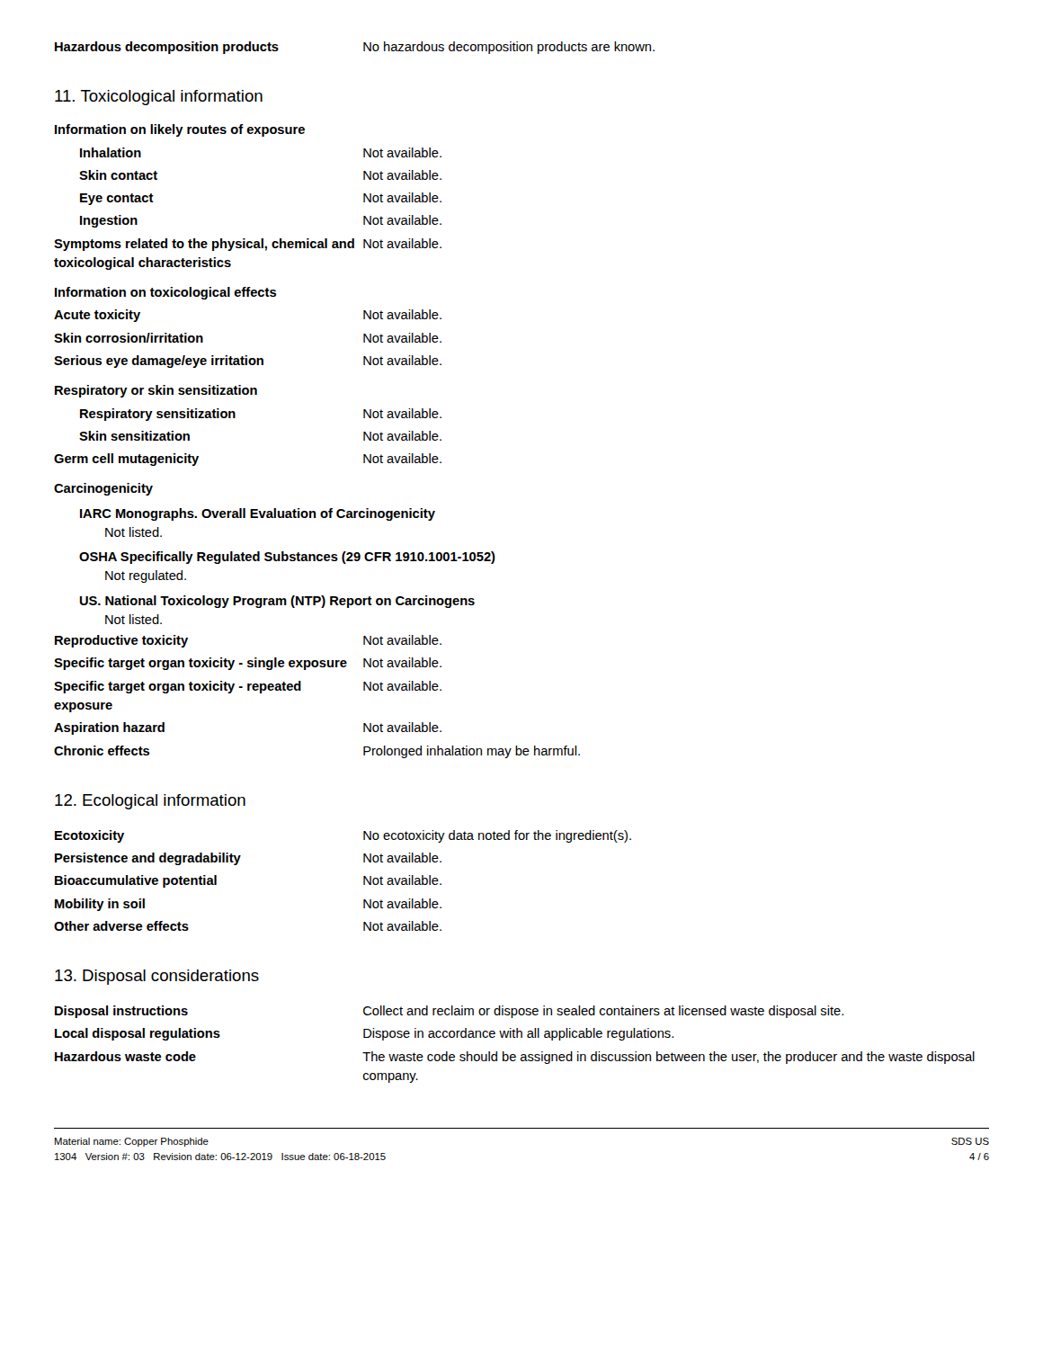| Hazardous decomposition products | No hazardous decomposition products are known. |
11. Toxicological information
Information on likely routes of exposure
| Inhalation | Not available. |
| Skin contact | Not available. |
| Eye contact | Not available. |
| Ingestion | Not available. |
| Symptoms related to the physical, chemical and toxicological characteristics | Not available. |
Information on toxicological effects
| Acute toxicity | Not available. |
| Skin corrosion/irritation | Not available. |
| Serious eye damage/eye irritation | Not available. |
Respiratory or skin sensitization
| Respiratory sensitization | Not available. |
| Skin sensitization | Not available. |
| Germ cell mutagenicity | Not available. |
Carcinogenicity
IARC Monographs. Overall Evaluation of Carcinogenicity
Not listed.
OSHA Specifically Regulated Substances (29 CFR 1910.1001-1052)
Not regulated.
US. National Toxicology Program (NTP) Report on Carcinogens
Not listed.
| Reproductive toxicity | Not available. |
| Specific target organ toxicity - single exposure | Not available. |
| Specific target organ toxicity - repeated exposure | Not available. |
| Aspiration hazard | Not available. |
| Chronic effects | Prolonged inhalation may be harmful. |
12. Ecological information
| Ecotoxicity | No ecotoxicity data noted for the ingredient(s). |
| Persistence and degradability | Not available. |
| Bioaccumulative potential | Not available. |
| Mobility in soil | Not available. |
| Other adverse effects | Not available. |
13. Disposal considerations
| Disposal instructions | Collect and reclaim or dispose in sealed containers at licensed waste disposal site. |
| Local disposal regulations | Dispose in accordance with all applicable regulations. |
| Hazardous waste code | The waste code should be assigned in discussion between the user, the producer and the waste disposal company. |
Material name: Copper Phosphide
1304 Version #: 03 Revision date: 06-12-2019 Issue date: 06-18-2015
SDS US
4 / 6